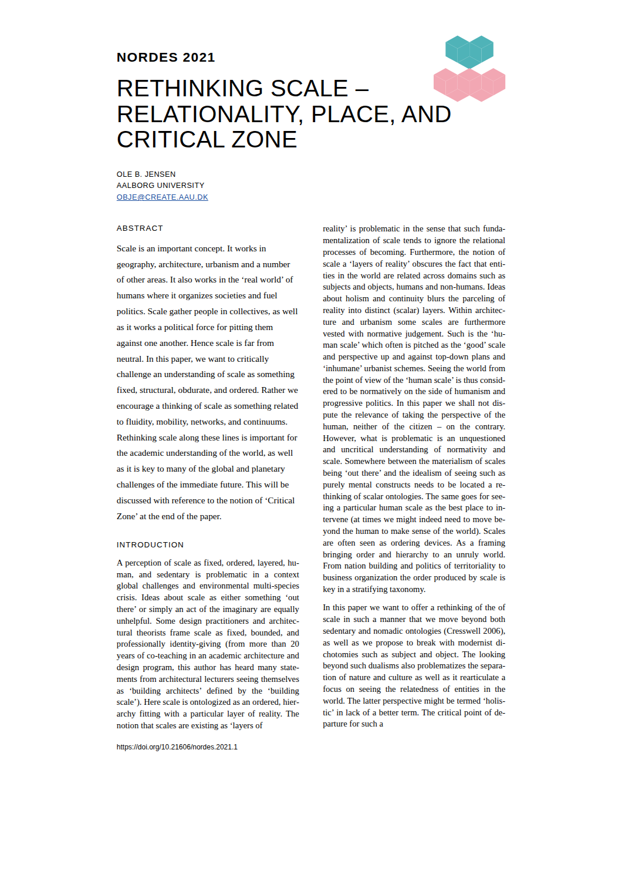NORDES 2021
RETHINKING SCALE – RELATIONALITY, PLACE, AND CRITICAL ZONE
OLE B. JENSEN
AALBORG UNIVERSITY
OBJE@CREATE.AAU.DK
ABSTRACT
Scale is an important concept. It works in geography, architecture, urbanism and a number of other areas. It also works in the ‘real world’ of humans where it organizes societies and fuel politics. Scale gather people in collectives, as well as it works a political force for pitting them against one another. Hence scale is far from neutral. In this paper, we want to critically challenge an understanding of scale as something fixed, structural, obdurate, and ordered. Rather we encourage a thinking of scale as something related to fluidity, mobility, networks, and continuums. Rethinking scale along these lines is important for the academic understanding of the world, as well as it is key to many of the global and planetary challenges of the immediate future. This will be discussed with reference to the notion of ‘Critical Zone’ at the end of the paper.
INTRODUCTION
A perception of scale as fixed, ordered, layered, human, and sedentary is problematic in a context global challenges and environmental multi-species crisis. Ideas about scale as either something ‘out there’ or simply an act of the imaginary are equally unhelpful. Some design practitioners and architectural theorists frame scale as fixed, bounded, and professionally identity-giving (from more than 20 years of co-teaching in an academic architecture and design program, this author has heard many statements from architectural lecturers seeing themselves as ‘building architects’ defined by the ‘building scale’). Here scale is ontologized as an ordered, hierarchy fitting with a particular layer of reality. The notion that scales are existing as ‘layers of
reality’ is problematic in the sense that such fundamentalization of scale tends to ignore the relational processes of becoming. Furthermore, the notion of scale a ‘layers of reality’ obscures the fact that entities in the world are related across domains such as subjects and objects, humans and non-humans. Ideas about holism and continuity blurs the parceling of reality into distinct (scalar) layers. Within architecture and urbanism some scales are furthermore vested with normative judgement. Such is the ‘human scale’ which often is pitched as the ‘good’ scale and perspective up and against top-down plans and ‘inhumane’ urbanist schemes. Seeing the world from the point of view of the ‘human scale’ is thus considered to be normatively on the side of humanism and progressive politics. In this paper we shall not dispute the relevance of taking the perspective of the human, neither of the citizen – on the contrary. However, what is problematic is an unquestioned and uncritical understanding of normativity and scale. Somewhere between the materialism of scales being ‘out there’ and the idealism of seeing such as purely mental constructs needs to be located a rethinking of scalar ontologies. The same goes for seeing a particular human scale as the best place to intervene (at times we might indeed need to move beyond the human to make sense of the world). Scales are often seen as ordering devices. As a framing bringing order and hierarchy to an unruly world. From nation building and politics of territoriality to business organization the order produced by scale is key in a stratifying taxonomy.
In this paper we want to offer a rethinking of the of scale in such a manner that we move beyond both sedentary and nomadic ontologies (Cresswell 2006), as well as we propose to break with modernist dichotomies such as subject and object. The looking beyond such dualisms also problematizes the separation of nature and culture as well as it rearticulate a focus on seeing the relatedness of entities in the world. The latter perspective might be termed ‘holistic’ in lack of a better term. The critical point of departure for such a
https://doi.org/10.21606/nordes.2021.1